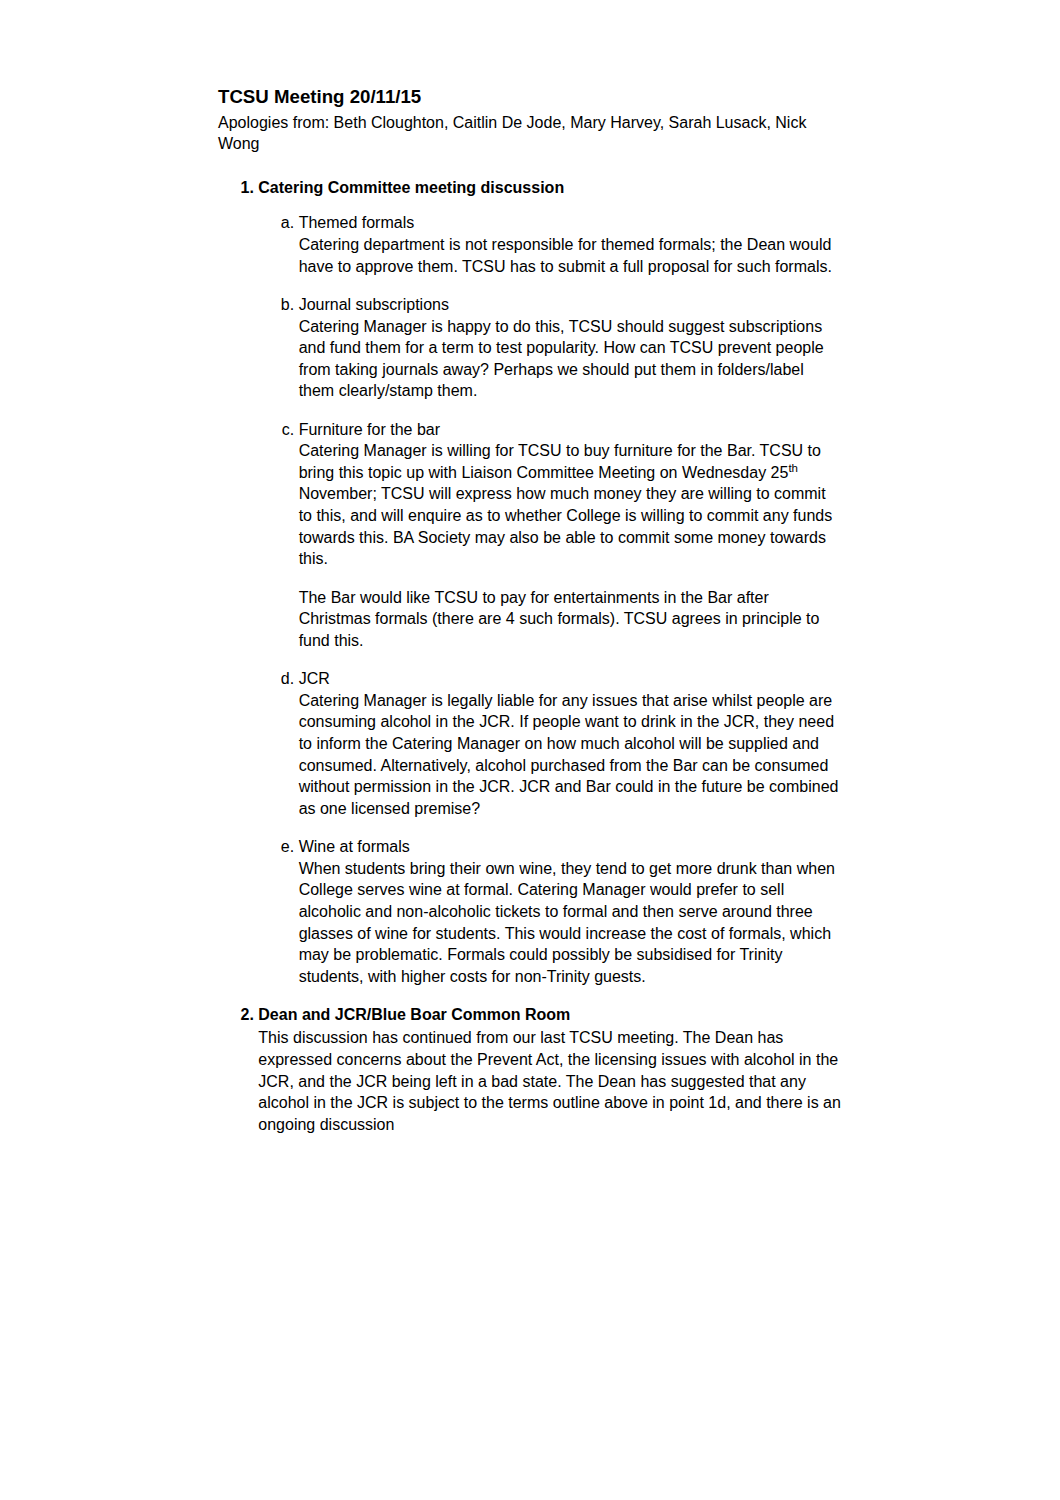TCSU Meeting 20/11/15
Apologies from: Beth Cloughton, Caitlin De Jode, Mary Harvey, Sarah Lusack, Nick Wong
Catering Committee meeting discussion
Themed formals
Catering department is not responsible for themed formals; the Dean would have to approve them. TCSU has to submit a full proposal for such formals.
Journal subscriptions
Catering Manager is happy to do this, TCSU should suggest subscriptions and fund them for a term to test popularity. How can TCSU prevent people from taking journals away? Perhaps we should put them in folders/label them clearly/stamp them.
Furniture for the bar
Catering Manager is willing for TCSU to buy furniture for the Bar. TCSU to bring this topic up with Liaison Committee Meeting on Wednesday 25th November; TCSU will express how much money they are willing to commit to this, and will enquire as to whether College is willing to commit any funds towards this. BA Society may also be able to commit some money towards this.
The Bar would like TCSU to pay for entertainments in the Bar after Christmas formals (there are 4 such formals). TCSU agrees in principle to fund this.
JCR
Catering Manager is legally liable for any issues that arise whilst people are consuming alcohol in the JCR. If people want to drink in the JCR, they need to inform the Catering Manager on how much alcohol will be supplied and consumed. Alternatively, alcohol purchased from the Bar can be consumed without permission in the JCR. JCR and Bar could in the future be combined as one licensed premise?
Wine at formals
When students bring their own wine, they tend to get more drunk than when College serves wine at formal. Catering Manager would prefer to sell alcoholic and non-alcoholic tickets to formal and then serve around three glasses of wine for students. This would increase the cost of formals, which may be problematic. Formals could possibly be subsidised for Trinity students, with higher costs for non-Trinity guests.
Dean and JCR/Blue Boar Common Room
This discussion has continued from our last TCSU meeting. The Dean has expressed concerns about the Prevent Act, the licensing issues with alcohol in the JCR, and the JCR being left in a bad state. The Dean has suggested that any alcohol in the JCR is subject to the terms outline above in point 1d, and there is an ongoing discussion